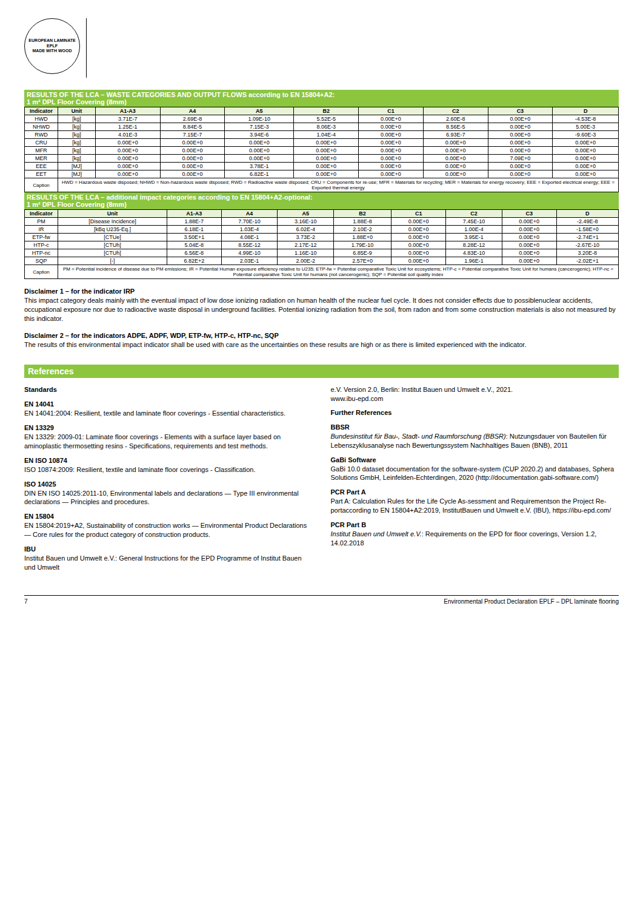EUROPEAN LAMINATE
EPLF
MADE WITH WOOD
RESULTS OF THE LCA – WASTE CATEGORIES AND OUTPUT FLOWS according to EN 15804+A2:
1 m² DPL Floor Covering (8mm)
| Indicator | Unit | A1-A3 | A4 | A5 | B2 | C1 | C2 | C3 | D |
| --- | --- | --- | --- | --- | --- | --- | --- | --- | --- |
| HWD | [kg] | 3.71E-7 | 2.69E-8 | 1.09E-10 | 5.52E-5 | 0.00E+0 | 2.60E-8 | 0.00E+0 | -4.53E-8 |
| NHWD | [kg] | 1.25E-1 | 8.84E-5 | 7.15E-3 | 8.06E-3 | 0.00E+0 | 8.56E-5 | 0.00E+0 | 5.00E-3 |
| RWD | [kg] | 4.01E-3 | 7.15E-7 | 3.94E-6 | 1.04E-4 | 0.00E+0 | 6.93E-7 | 0.00E+0 | -9.60E-3 |
| CRU | [kg] | 0.00E+0 | 0.00E+0 | 0.00E+0 | 0.00E+0 | 0.00E+0 | 0.00E+0 | 0.00E+0 | 0.00E+0 |
| MFR | [kg] | 0.00E+0 | 0.00E+0 | 0.00E+0 | 0.00E+0 | 0.00E+0 | 0.00E+0 | 0.00E+0 | 0.00E+0 |
| MER | [kg] | 0.00E+0 | 0.00E+0 | 0.00E+0 | 0.00E+0 | 0.00E+0 | 0.00E+0 | 7.09E+0 | 0.00E+0 |
| EEE | [MJ] | 0.00E+0 | 0.00E+0 | 3.78E-1 | 0.00E+0 | 0.00E+0 | 0.00E+0 | 0.00E+0 | 0.00E+0 |
| EET | [MJ] | 0.00E+0 | 0.00E+0 | 6.82E-1 | 0.00E+0 | 0.00E+0 | 0.00E+0 | 0.00E+0 | 0.00E+0 |
| Caption | HWD = Hazardous waste disposed; NHWD = Non-hazardous waste disposed; RWD = Radioactive waste disposed; CRU = Components for re-use; MFR = Materials for recycling; MER = Materials for energy recovery; EEE = Exported electrical energy; EEE = Exported thermal energy |
RESULTS OF THE LCA – additional impact categories according to EN 15804+A2-optional:
1 m² DPL Floor Covering (8mm)
| Indicator | Unit | A1-A3 | A4 | A5 | B2 | C1 | C2 | C3 | D |
| --- | --- | --- | --- | --- | --- | --- | --- | --- | --- |
| PM | [Disease Incidence] | 1.88E-7 | 7.70E-10 | 3.16E-10 | 1.88E-8 | 0.00E+0 | 7.45E-10 | 0.00E+0 | -2.49E-8 |
| IR | [kBq U235-Eq.] | 6.18E-1 | 1.03E-4 | 6.02E-4 | 2.10E-2 | 0.00E+0 | 1.00E-4 | 0.00E+0 | -1.58E+0 |
| ETP-fw | [CTUe] | 3.50E+1 | 4.08E-1 | 3.73E-2 | 1.88E+0 | 0.00E+0 | 3.95E-1 | 0.00E+0 | -2.74E+1 |
| HTP-c | [CTUh] | 5.04E-8 | 8.55E-12 | 2.17E-12 | 1.79E-10 | 0.00E+0 | 8.28E-12 | 0.00E+0 | -2.67E-10 |
| HTP-nc | [CTUh] | 6.56E-8 | 4.99E-10 | 1.16E-10 | 6.85E-9 | 0.00E+0 | 4.83E-10 | 0.00E+0 | 3.20E-8 |
| SQP | [-] | 6.82E+2 | 2.03E-1 | 2.00E-2 | 2.57E+0 | 0.00E+0 | 1.96E-1 | 0.00E+0 | -2.02E+1 |
| Caption | PM = Potential incidence of disease due to PM emissions; IR = Potential Human exposure efficiency relative to U235; ETP-fw = Potential comparative Toxic Unit for ecosystems; HTP-c = Potential comparative Toxic Unit for humans (cancerogenic); HTP-nc = Potential comparative Toxic Unit for humans (not cancerogenic); SQP = Potential soil quality index |
Disclaimer 1 – for the indicator IRP
This impact category deals mainly with the eventual impact of low dose ionizing radiation on human health of the nuclear fuel cycle. It does not consider effects due to possiblenuclear accidents, occupational exposure nor due to radioactive waste disposal in underground facilities. Potential ionizing radiation from the soil, from radon and from some construction materials is also not measured by this indicator.
Disclaimer 2 – for the indicators ADPE, ADPF, WDP, ETP-fw, HTP-c, HTP-nc, SQP
The results of this environmental impact indicator shall be used with care as the uncertainties on these results are high or as there is limited experienced with the indicator.
References
Standards
EN 14041
EN 14041:2004: Resilient, textile and laminate floor coverings - Essential characteristics.
EN 13329
EN 13329: 2009-01: Laminate floor coverings - Elements with a surface layer based on aminoplastic thermosetting resins - Specifications, requirements and test methods.
EN ISO 10874
ISO 10874:2009: Resilient, textile and laminate floor coverings - Classification.
ISO 14025
DIN EN ISO 14025:2011-10, Environmental labels and declarations — Type III environmental declarations — Principles and procedures.
EN 15804
EN 15804:2019+A2, Sustainability of construction works — Environmental Product Declarations — Core rules for the product category of construction products.
IBU
Institut Bauen und Umwelt e.V.: General Instructions for the EPD Programme of Institut Bauen und Umwelt
e.V. Version 2.0, Berlin: Institut Bauen und Umwelt e.V., 2021.
www.ibu-epd.com
Further References
BBSR
Bundesinstitut für Bau-, Stadt- und Raumforschung (BBSR): Nutzungsdauer von Bauteilen für Lebenszyklusanalyse nach Bewertungssystem Nachhaltiges Bauen (BNB), 2011
GaBi Software
GaBi 10.0 dataset documentation for the software-system (CUP 2020.2) and databases, Sphera Solutions GmbH, Leinfelden-Echterdingen, 2020 (http://documentation.gabi-software.com/)
PCR Part A
Part A: Calculation Rules for the Life Cycle As-sessment and Requirementson the Project Re-portaccording to EN 15804+A2:2019, InstitutBauen und Umwelt e.V. (IBU), https://ibu-epd.com/
PCR Part B
Institut Bauen und Umwelt e.V.: Requirements on the EPD for floor coverings, Version 1.2, 14.02.2018
7 Environmental Product Declaration EPLF – DPL laminate flooring